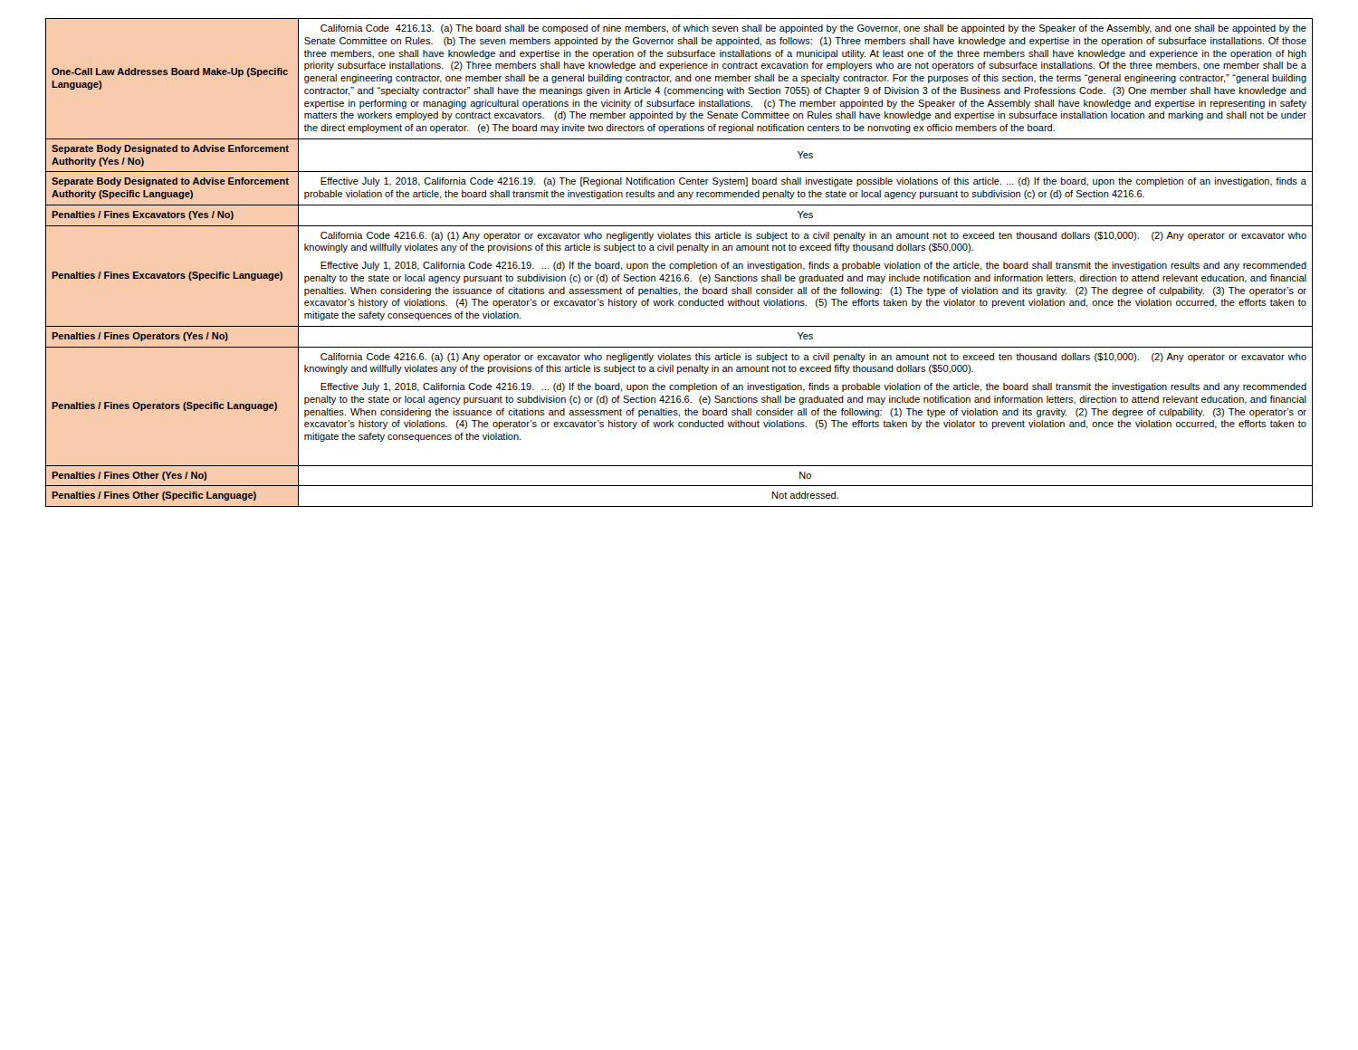| One-Call Law Addresses Board Make-Up (Specific Language) | California Code 4216.13. (a) The board shall be composed of nine members, of which seven shall be appointed by the Governor, one shall be appointed by the Speaker of the Assembly, and one shall be appointed by the Senate Committee on Rules. (b) The seven members appointed by the Governor shall be appointed, as follows: (1) Three members shall have knowledge and expertise in the operation of subsurface installations. Of those three members, one shall have knowledge and expertise in the operation of the subsurface installations of a municipal utility. At least one of the three members shall have knowledge and experience in the operation of high priority subsurface installations. (2) Three members shall have knowledge and experience in contract excavation for employers who are not operators of subsurface installations. Of the three members, one member shall be a general engineering contractor, one member shall be a general building contractor, and one member shall be a specialty contractor. For the purposes of this section, the terms “general engineering contractor,” “general building contractor,” and “specialty contractor” shall have the meanings given in Article 4 (commencing with Section 7055) of Chapter 9 of Division 3 of the Business and Professions Code. (3) One member shall have knowledge and expertise in performing or managing agricultural operations in the vicinity of subsurface installations. (c) The member appointed by the Speaker of the Assembly shall have knowledge and expertise in representing in safety matters the workers employed by contract excavators. (d) The member appointed by the Senate Committee on Rules shall have knowledge and expertise in subsurface installation location and marking and shall not be under the direct employment of an operator. (e) The board may invite two directors of operations of regional notification centers to be nonvoting ex officio members of the board. |
| Separate Body Designated to Advise Enforcement Authority (Yes / No) | Yes |
| Separate Body Designated to Advise Enforcement Authority (Specific Language) | Effective July 1, 2018, California Code 4216.19. (a) The [Regional Notification Center System] board shall investigate possible violations of this article. ... (d) If the board, upon the completion of an investigation, finds a probable violation of the article, the board shall transmit the investigation results and any recommended penalty to the state or local agency pursuant to subdivision (c) or (d) of Section 4216.6. |
| Penalties / Fines Excavators (Yes / No) | Yes |
| Penalties / Fines Excavators (Specific Language) | California Code 4216.6. (a) (1) Any operator or excavator who negligently violates this article is subject to a civil penalty in an amount not to exceed ten thousand dollars ($10,000). (2) Any operator or excavator who knowingly and willfully violates any of the provisions of this article is subject to a civil penalty in an amount not to exceed fifty thousand dollars ($50,000). Effective July 1, 2018, California Code 4216.19. ... (d) If the board, upon the completion of an investigation, finds a probable violation of the article, the board shall transmit the investigation results and any recommended penalty to the state or local agency pursuant to subdivision (c) or (d) of Section 4216.6. (e) Sanctions shall be graduated and may include notification and information letters, direction to attend relevant education, and financial penalties. When considering the issuance of citations and assessment of penalties, the board shall consider all of the following: (1) The type of violation and its gravity. (2) The degree of culpability. (3) The operator’s or excavator’s history of violations. (4) The operator’s or excavator’s history of work conducted without violations. (5) The efforts taken by the violator to prevent violation and, once the violation occurred, the efforts taken to mitigate the safety consequences of the violation. |
| Penalties / Fines Operators (Yes / No) | Yes |
| Penalties / Fines Operators (Specific Language) | California Code 4216.6. (a) (1) Any operator or excavator who negligently violates this article is subject to a civil penalty in an amount not to exceed ten thousand dollars ($10,000). (2) Any operator or excavator who knowingly and willfully violates any of the provisions of this article is subject to a civil penalty in an amount not to exceed fifty thousand dollars ($50,000). Effective July 1, 2018, California Code 4216.19. ... (d) If the board, upon the completion of an investigation, finds a probable violation of the article, the board shall transmit the investigation results and any recommended penalty to the state or local agency pursuant to subdivision (c) or (d) of Section 4216.6. (e) Sanctions shall be graduated and may include notification and information letters, direction to attend relevant education, and financial penalties. When considering the issuance of citations and assessment of penalties, the board shall consider all of the following: (1) The type of violation and its gravity. (2) The degree of culpability. (3) The operator’s or excavator’s history of violations. (4) The operator’s or excavator’s history of work conducted without violations. (5) The efforts taken by the violator to prevent violation and, once the violation occurred, the efforts taken to mitigate the safety consequences of the violation. |
| Penalties / Fines Other (Yes / No) | No |
| Penalties / Fines Other (Specific Language) | Not addressed. |